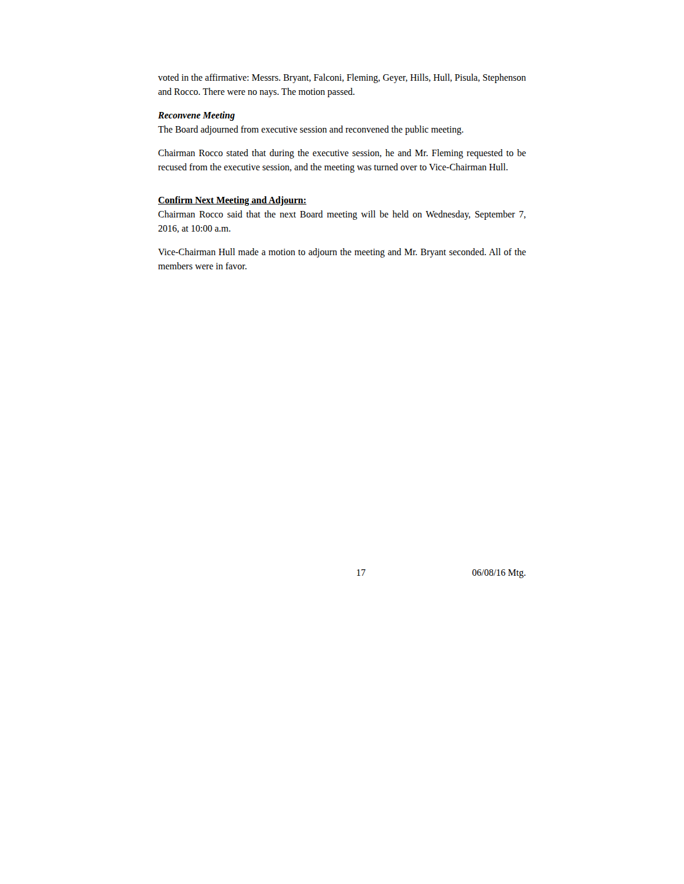voted in the affirmative: Messrs. Bryant, Falconi, Fleming, Geyer, Hills, Hull, Pisula, Stephenson and Rocco. There were no nays. The motion passed.
Reconvene Meeting
The Board adjourned from executive session and reconvened the public meeting.
Chairman Rocco stated that during the executive session, he and Mr. Fleming requested to be recused from the executive session, and the meeting was turned over to Vice-Chairman Hull.
Confirm Next Meeting and Adjourn:
Chairman Rocco said that the next Board meeting will be held on Wednesday, September 7, 2016, at 10:00 a.m.
Vice-Chairman Hull made a motion to adjourn the meeting and Mr. Bryant seconded. All of the members were in favor.
17 06/08/16 Mtg.